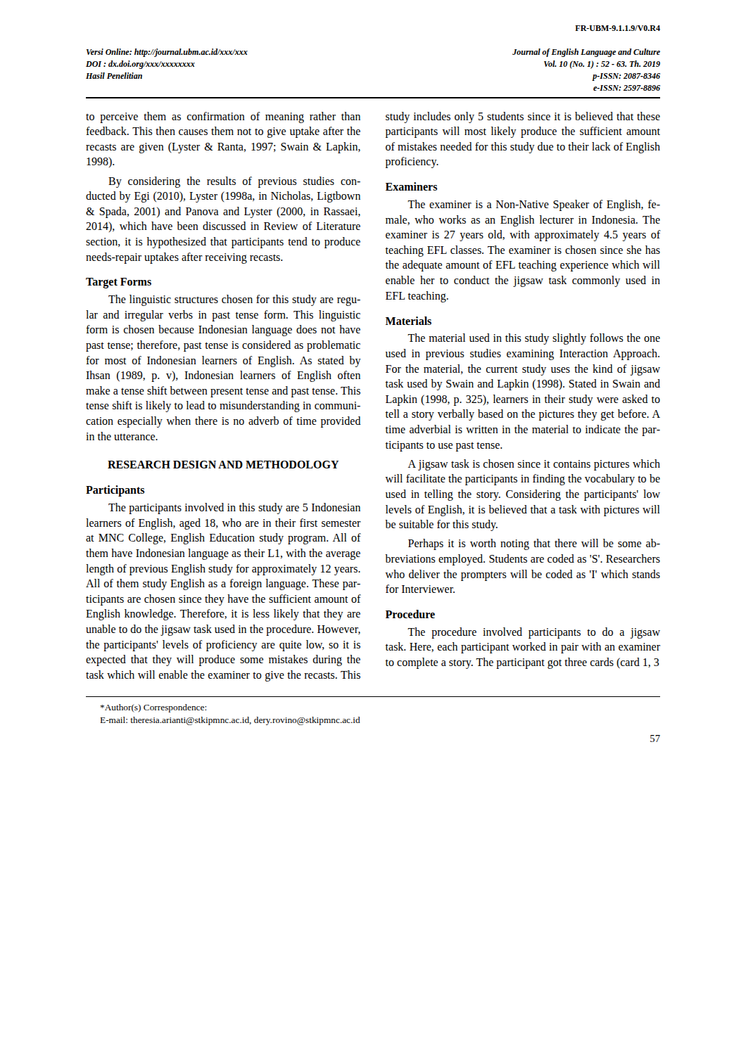FR-UBM-9.1.1.9/V0.R4
Versi Online: http://journal.ubm.ac.id/xxx/xxx
DOI : dx.doi.org/xxx/xxxxxxxx
Hasil Penelitian
Journal of English Language and Culture
Vol. 10 (No. 1) : 52 - 63. Th. 2019
p-ISSN: 2087-8346
e-ISSN: 2597-8896
to perceive them as confirmation of meaning rather than feedback. This then causes them not to give uptake after the recasts are given (Lyster & Ranta, 1997; Swain & Lapkin, 1998).
By considering the results of previous studies conducted by Egi (2010), Lyster (1998a, in Nicholas, Ligtbown & Spada, 2001) and Panova and Lyster (2000, in Rassaei, 2014), which have been discussed in Review of Literature section, it is hypothesized that participants tend to produce needs-repair uptakes after receiving recasts.
Target Forms
The linguistic structures chosen for this study are regular and irregular verbs in past tense form. This linguistic form is chosen because Indonesian language does not have past tense; therefore, past tense is considered as problematic for most of Indonesian learners of English. As stated by Ihsan (1989, p. v), Indonesian learners of English often make a tense shift between present tense and past tense. This tense shift is likely to lead to misunderstanding in communication especially when there is no adverb of time provided in the utterance.
RESEARCH DESIGN AND METHODOLOGY
Participants
The participants involved in this study are 5 Indonesian learners of English, aged 18, who are in their first semester at MNC College, English Education study program. All of them have Indonesian language as their L1, with the average length of previous English study for approximately 12 years. All of them study English as a foreign language. These participants are chosen since they have the sufficient amount of English knowledge. Therefore, it is less likely that they are unable to do the jigsaw task used in the procedure. However, the participants' levels of proficiency are quite low, so it is expected that they will produce some mistakes during the task which will enable the examiner to give the recasts. This study includes only 5 students since it is believed that these participants will most likely produce the sufficient amount of mistakes needed for this study due to their lack of English proficiency.
Examiners
The examiner is a Non-Native Speaker of English, female, who works as an English lecturer in Indonesia. The examiner is 27 years old, with approximately 4.5 years of teaching EFL classes. The examiner is chosen since she has the adequate amount of EFL teaching experience which will enable her to conduct the jigsaw task commonly used in EFL teaching.
Materials
The material used in this study slightly follows the one used in previous studies examining Interaction Approach. For the material, the current study uses the kind of jigsaw task used by Swain and Lapkin (1998). Stated in Swain and Lapkin (1998, p. 325), learners in their study were asked to tell a story verbally based on the pictures they get before. A time adverbial is written in the material to indicate the participants to use past tense.
A jigsaw task is chosen since it contains pictures which will facilitate the participants in finding the vocabulary to be used in telling the story. Considering the participants' low levels of English, it is believed that a task with pictures will be suitable for this study.
Perhaps it is worth noting that there will be some abbreviations employed. Students are coded as 'S'. Researchers who deliver the prompters will be coded as 'I' which stands for Interviewer.
Procedure
The procedure involved participants to do a jigsaw task. Here, each participant worked in pair with an examiner to complete a story. The participant got three cards (card 1, 3
*Author(s) Correspondence:
E-mail: theresia.arianti@stkipmnc.ac.id, dery.rovino@stkipmnc.ac.id
57